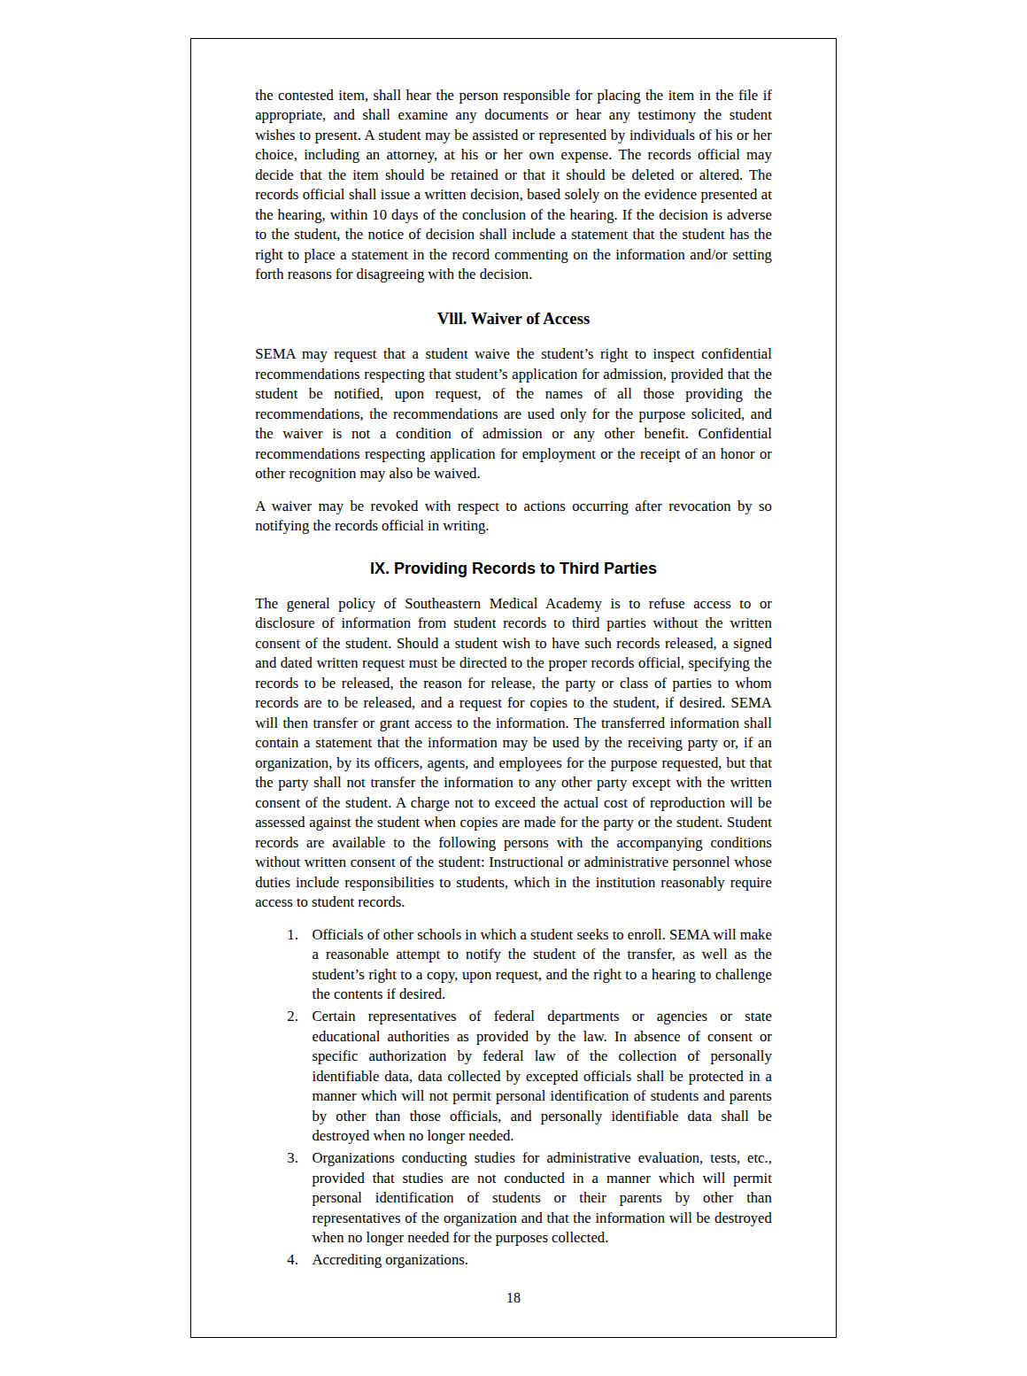the contested item, shall hear the person responsible for placing the item in the file if appropriate, and shall examine any documents or hear any testimony the student wishes to present. A student may be assisted or represented by individuals of his or her choice, including an attorney, at his or her own expense. The records official may decide that the item should be retained or that it should be deleted or altered. The records official shall issue a written decision, based solely on the evidence presented at the hearing, within 10 days of the conclusion of the hearing. If the decision is adverse to the student, the notice of decision shall include a statement that the student has the right to place a statement in the record commenting on the information and/or setting forth reasons for disagreeing with the decision.
Vlll. Waiver of Access
SEMA may request that a student waive the student’s right to inspect confidential recommendations respecting that student’s application for admission, provided that the student be notified, upon request, of the names of all those providing the recommendations, the recommendations are used only for the purpose solicited, and the waiver is not a condition of admission or any other benefit. Confidential recommendations respecting application for employment or the receipt of an honor or other recognition may also be waived.
A waiver may be revoked with respect to actions occurring after revocation by so notifying the records official in writing.
IX. Providing Records to Third Parties
The general policy of Southeastern Medical Academy is to refuse access to or disclosure of information from student records to third parties without the written consent of the student. Should a student wish to have such records released, a signed and dated written request must be directed to the proper records official, specifying the records to be released, the reason for release, the party or class of parties to whom records are to be released, and a request for copies to the student, if desired. SEMA will then transfer or grant access to the information. The transferred information shall contain a statement that the information may be used by the receiving party or, if an organization, by its officers, agents, and employees for the purpose requested, but that the party shall not transfer the information to any other party except with the written consent of the student. A charge not to exceed the actual cost of reproduction will be assessed against the student when copies are made for the party or the student. Student records are available to the following persons with the accompanying conditions without written consent of the student: Instructional or administrative personnel whose duties include responsibilities to students, which in the institution reasonably require access to student records.
Officials of other schools in which a student seeks to enroll. SEMA will make a reasonable attempt to notify the student of the transfer, as well as the student’s right to a copy, upon request, and the right to a hearing to challenge the contents if desired.
Certain representatives of federal departments or agencies or state educational authorities as provided by the law. In absence of consent or specific authorization by federal law of the collection of personally identifiable data, data collected by excepted officials shall be protected in a manner which will not permit personal identification of students and parents by other than those officials, and personally identifiable data shall be destroyed when no longer needed.
Organizations conducting studies for administrative evaluation, tests, etc., provided that studies are not conducted in a manner which will permit personal identification of students or their parents by other than representatives of the organization and that the information will be destroyed when no longer needed for the purposes collected.
Accrediting organizations.
18